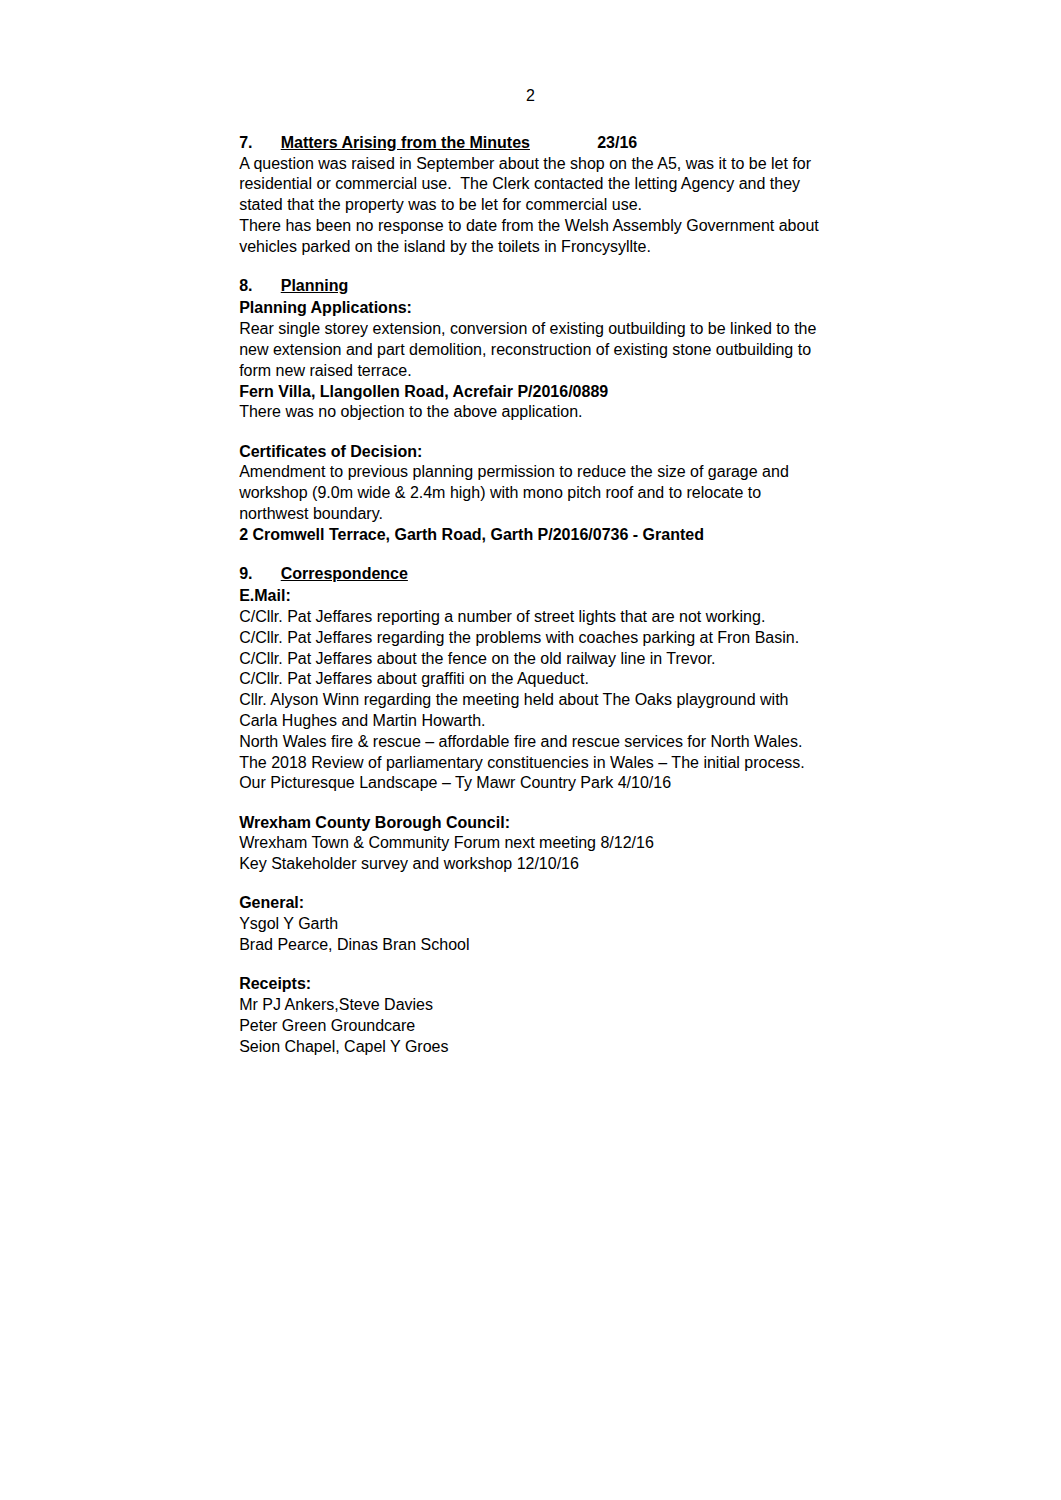2
7. Matters Arising from the Minutes 23/16
A question was raised in September about the shop on the A5, was it to be let for residential or commercial use. The Clerk contacted the letting Agency and they stated that the property was to be let for commercial use.
There has been no response to date from the Welsh Assembly Government about vehicles parked on the island by the toilets in Froncysyllte.
8. Planning
Planning Applications:
Rear single storey extension, conversion of existing outbuilding to be linked to the new extension and part demolition, reconstruction of existing stone outbuilding to form new raised terrace.
Fern Villa, Llangollen Road, Acrefair P/2016/0889
There was no objection to the above application.
Certificates of Decision:
Amendment to previous planning permission to reduce the size of garage and workshop (9.0m wide & 2.4m high) with mono pitch roof and to relocate to northwest boundary.
2 Cromwell Terrace, Garth Road, Garth P/2016/0736 - Granted
9. Correspondence
E.Mail:
C/Cllr. Pat Jeffares reporting a number of street lights that are not working.
C/Cllr. Pat Jeffares regarding the problems with coaches parking at Fron Basin.
C/Cllr. Pat Jeffares about the fence on the old railway line in Trevor.
C/Cllr. Pat Jeffares about graffiti on the Aqueduct.
Cllr. Alyson Winn regarding the meeting held about The Oaks playground with Carla Hughes and Martin Howarth.
North Wales fire & rescue – affordable fire and rescue services for North Wales.
The 2018 Review of parliamentary constituencies in Wales – The initial process.
Our Picturesque Landscape – Ty Mawr Country Park 4/10/16
Wrexham County Borough Council:
Wrexham Town & Community Forum next meeting 8/12/16
Key Stakeholder survey and workshop 12/10/16
General:
Ysgol Y Garth
Brad Pearce, Dinas Bran School
Receipts:
Mr PJ Ankers,Steve Davies
Peter Green Groundcare
Seion Chapel, Capel Y Groes